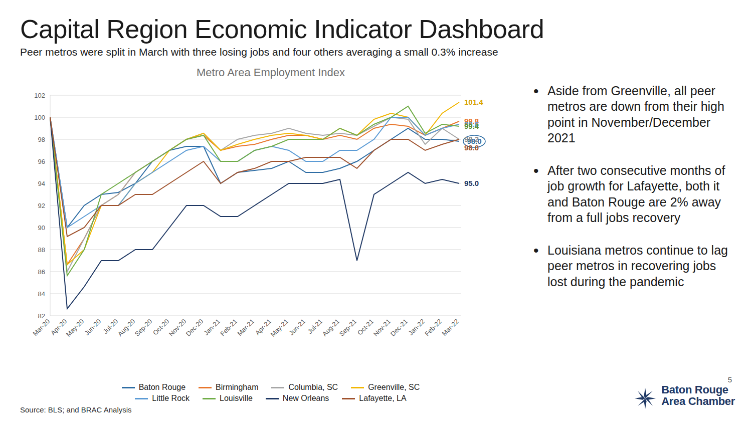Capital Region Economic Indicator Dashboard
Peer metros were split in March with three losing jobs and four others averaging a small 0.3% increase
Metro Area Employment Index
102 100 98 96 94 92 90 88 86 84 82 Mar-20 Apr-20 May-20 Jun-20 Jul-20 Aug-20 Sep-20 Oct-20 Nov-20 Dec-20 Jan-21 Feb-21 Mar-21 Apr-21 May-21 Jun-21 Jul-21 Aug-21 Sep-21 Oct-21 Nov-21 Dec-21 Jan-22 Feb-22 Mar-22 98.0 99.8 98.2 101.4 99.6 99.4 95.0 98.0
Baton Rouge Birmingham Columbia, SC Greenville, SC
Little Rock Louisville New Orleans Lafayette, LA
Aside from Greenville, all peer metros are down from their high point in November/December 2021
After two consecutive months of job growth for Lafayette, both it and Baton Rouge are 2% away from a full jobs recovery
Louisiana metros continue to lag peer metros in recovering jobs lost during the pandemic
Source: BLS; and BRAC Analysis
5
Baton Rouge
Area Chamber